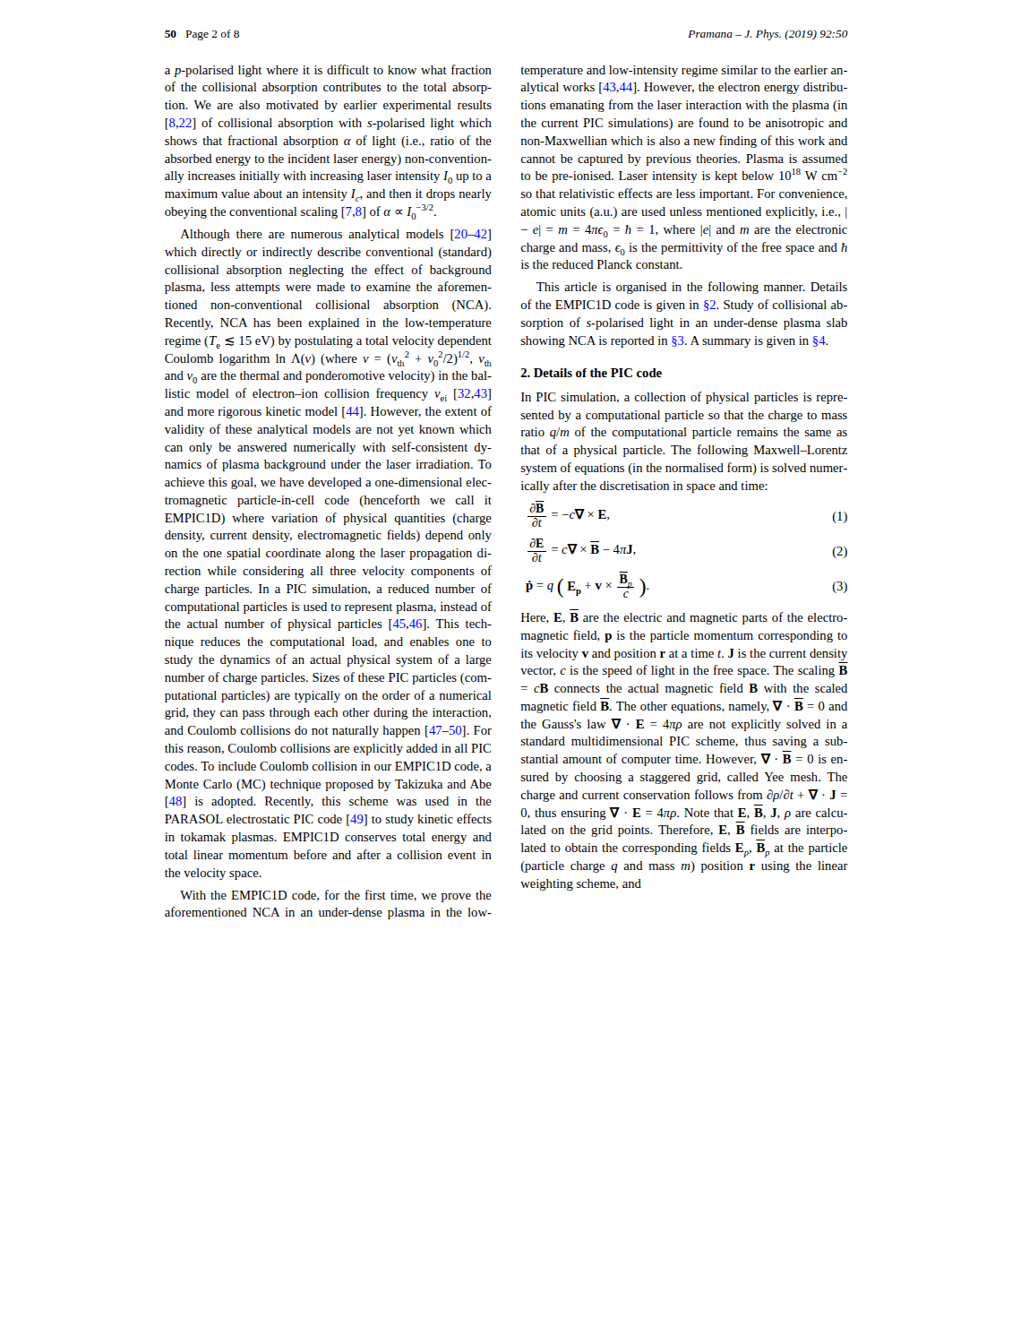50 Page 2 of 8
Pramana – J. Phys. (2019) 92:50
a p-polarised light where it is difficult to know what fraction of the collisional absorption contributes to the total absorption. We are also motivated by earlier experimental results [8,22] of collisional absorption with s-polarised light which shows that fractional absorption α of light (i.e., ratio of the absorbed energy to the incident laser energy) non-conventionally increases initially with increasing laser intensity I0 up to a maximum value about an intensity Ic, and then it drops nearly obeying the conventional scaling [7,8] of α ∝ I0−3/2.
Although there are numerous analytical models [20–42] which directly or indirectly describe conventional (standard) collisional absorption neglecting the effect of background plasma, less attempts were made to examine the aforementioned non-conventional collisional absorption (NCA). Recently, NCA has been explained in the low-temperature regime (Te ≲ 15 eV) by postulating a total velocity dependent Coulomb logarithm ln Λ(v) (where v = (vth2 + v02/2)1/2, vth and v0 are the thermal and ponderomotive velocity) in the ballistic model of electron–ion collision frequency νei [32,43] and more rigorous kinetic model [44]. However, the extent of validity of these analytical models are not yet known which can only be answered numerically with self-consistent dynamics of plasma background under the laser irradiation. To achieve this goal, we have developed a one-dimensional electromagnetic particle-in-cell code (henceforth we call it EMPIC1D) where variation of physical quantities (charge density, current density, electromagnetic fields) depend only on the one spatial coordinate along the laser propagation direction while considering all three velocity components of charge particles. In a PIC simulation, a reduced number of computational particles is used to represent plasma, instead of the actual number of physical particles [45,46]. This technique reduces the computational load, and enables one to study the dynamics of an actual physical system of a large number of charge particles. Sizes of these PIC particles (computational particles) are typically on the order of a numerical grid, they can pass through each other during the interaction, and Coulomb collisions do not naturally happen [47–50]. For this reason, Coulomb collisions are explicitly added in all PIC codes. To include Coulomb collision in our EMPIC1D code, a Monte Carlo (MC) technique proposed by Takizuka and Abe [48] is adopted. Recently, this scheme was used in the PARASOL electrostatic PIC code [49] to study kinetic effects in tokamak plasmas. EMPIC1D conserves total energy and total linear momentum before and after a collision event in the velocity space.
With the EMPIC1D code, for the first time, we prove the aforementioned NCA in an under-dense plasma in the low-temperature and low-intensity regime similar to the earlier analytical works [43,44]. However, the electron energy distributions emanating from the laser interaction with the plasma (in the current PIC simulations) are found to be anisotropic and non-Maxwellian which is also a new finding of this work and cannot be captured by previous theories. Plasma is assumed to be pre-ionised. Laser intensity is kept below 1018 W cm−2 so that relativistic effects are less important. For convenience, atomic units (a.u.) are used unless mentioned explicitly, i.e., | − e| = m = 4πϵ0 = ħ = 1, where |e| and m are the electronic charge and mass, ϵ0 is the permittivity of the free space and ħ is the reduced Planck constant.
This article is organised in the following manner. Details of the EMPIC1D code is given in §2. Study of collisional absorption of s-polarised light in an under-dense plasma slab showing NCA is reported in §3. A summary is given in §4.
2. Details of the PIC code
In PIC simulation, a collection of physical particles is represented by a computational particle so that the charge to mass ratio q/m of the computational particle remains the same as that of a physical particle. The following Maxwell–Lorentz system of equations (in the normalised form) is solved numerically after the discretisation in space and time:
∂B∂t = −c∇ × E,
(1)
∂E∂t = c∇ × B − 4πJ,
(2)
ṗ = q ( Ep + v × Bp c ).
(3)
Here, E, B are the electric and magnetic parts of the electromagnetic field, p is the particle momentum corresponding to its velocity v and position r at a time t. J is the current density vector, c is the speed of light in the free space. The scaling B = cB connects the actual magnetic field B with the scaled magnetic field B. The other equations, namely, ∇ · B = 0 and the Gauss's law ∇ · E = 4πρ are not explicitly solved in a standard multidimensional PIC scheme, thus saving a substantial amount of computer time. However, ∇ · B = 0 is ensured by choosing a staggered grid, called Yee mesh. The charge and current conservation follows from ∂ρ/∂t + ∇ · J = 0, thus ensuring ∇ · E = 4πρ. Note that E, B, J, ρ are calculated on the grid points. Therefore, E, B fields are interpolated to obtain the corresponding fields Ep, Bp at the particle (particle charge q and mass m) position r using the linear weighting scheme, and